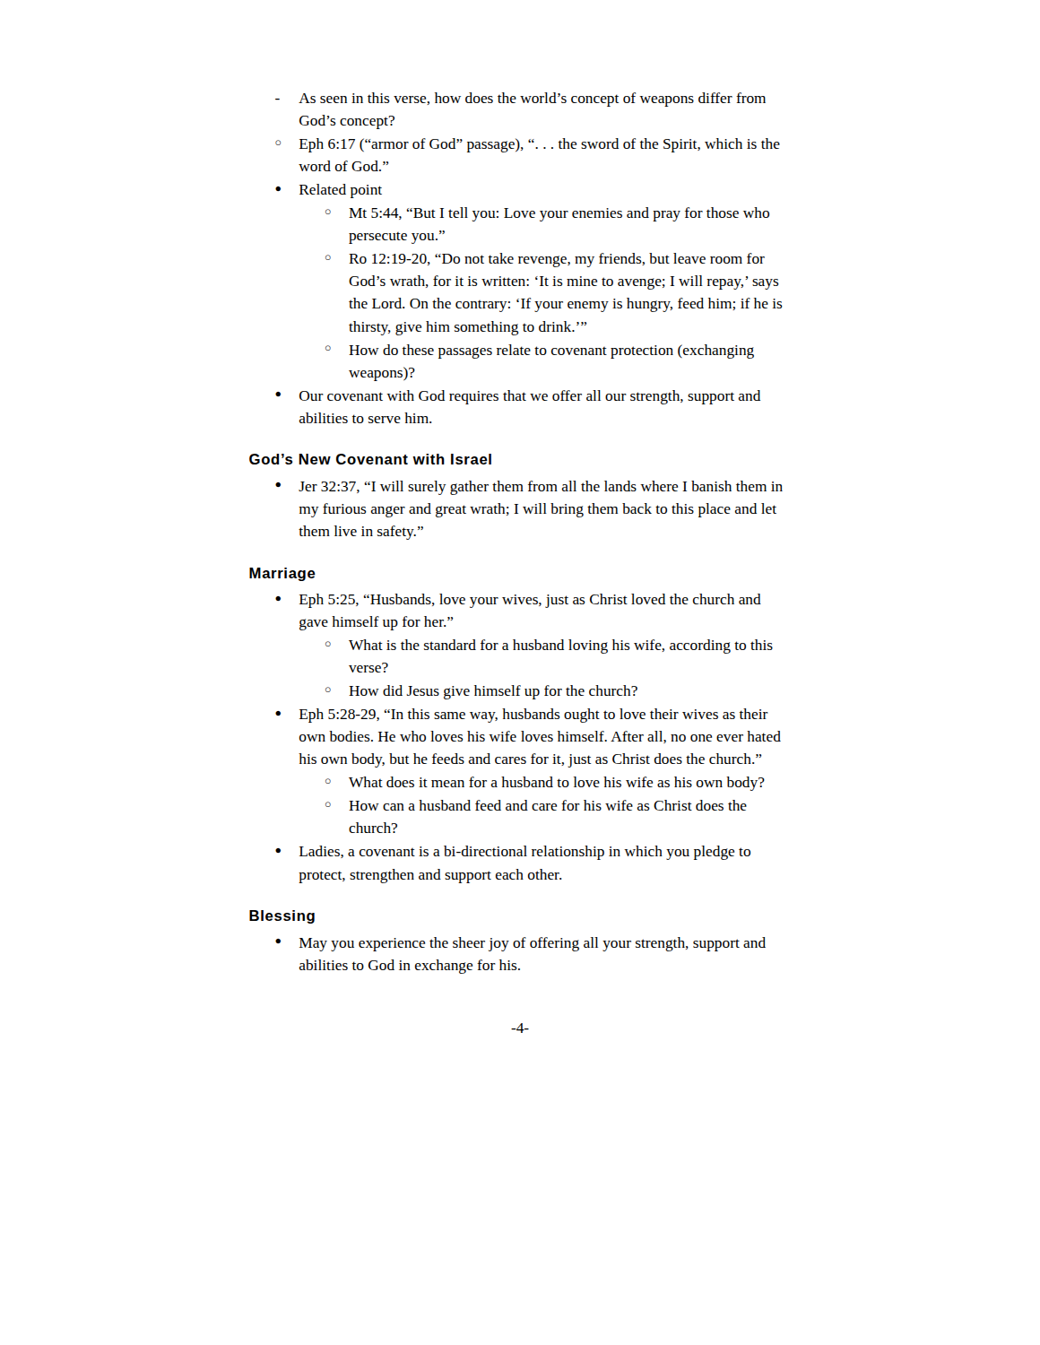As seen in this verse, how does the world’s concept of weapons differ from God’s concept?
Eph 6:17 (“armor of God” passage), “. . . the sword of the Spirit, which is the word of God.”
Related point
Mt 5:44, “But I tell you: Love your enemies and pray for those who persecute you.”
Ro 12:19-20, “Do not take revenge, my friends, but leave room for God’s wrath, for it is written: ‘It is mine to avenge; I will repay,’ says the Lord. On the contrary: ‘If your enemy is hungry, feed him; if he is thirsty, give him something to drink.’”
How do these passages relate to covenant protection (exchanging weapons)?
Our covenant with God requires that we offer all our strength, support and abilities to serve him.
God’s New Covenant with Israel
Jer 32:37, “I will surely gather them from all the lands where I banish them in my furious anger and great wrath; I will bring them back to this place and let them live in safety.”
Marriage
Eph 5:25, “Husbands, love your wives, just as Christ loved the church and gave himself up for her.”
What is the standard for a husband loving his wife, according to this verse?
How did Jesus give himself up for the church?
Eph 5:28-29, “In this same way, husbands ought to love their wives as their own bodies. He who loves his wife loves himself. After all, no one ever hated his own body, but he feeds and cares for it, just as Christ does the church.”
What does it mean for a husband to love his wife as his own body?
How can a husband feed and care for his wife as Christ does the church?
Ladies, a covenant is a bi-directional relationship in which you pledge to protect, strengthen and support each other.
Blessing
May you experience the sheer joy of offering all your strength, support and abilities to God in exchange for his.
-4-